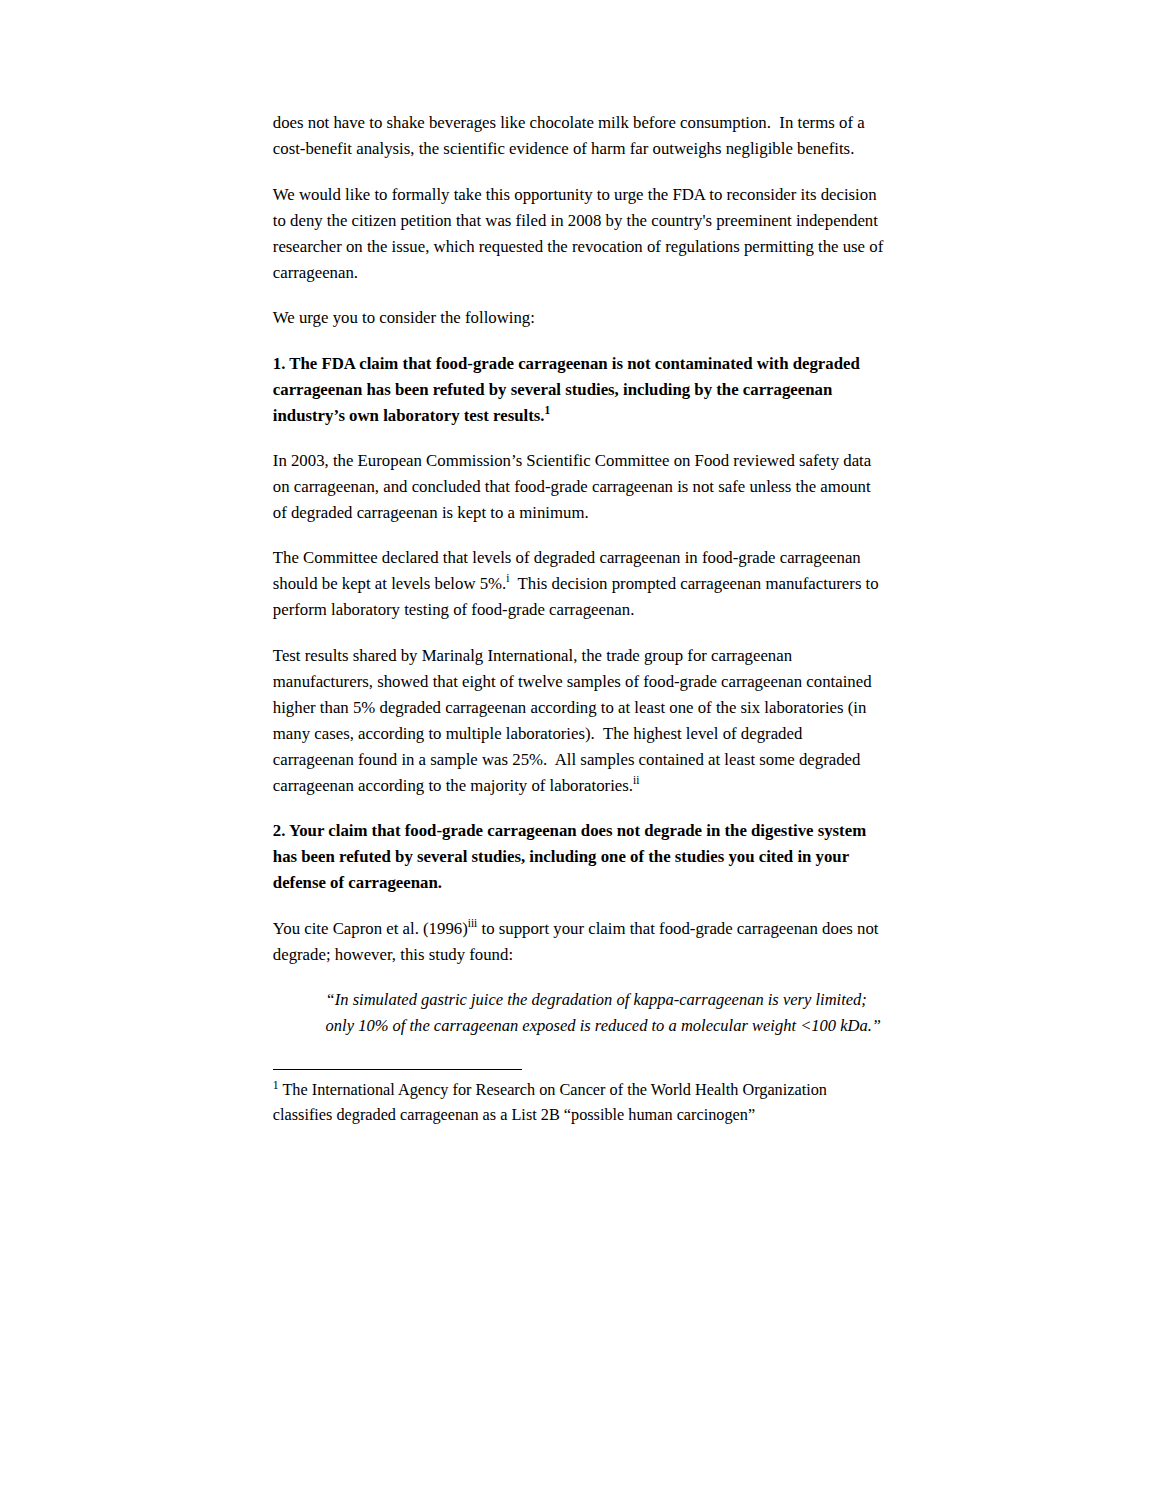does not have to shake beverages like chocolate milk before consumption. In terms of a cost-benefit analysis, the scientific evidence of harm far outweighs negligible benefits.
We would like to formally take this opportunity to urge the FDA to reconsider its decision to deny the citizen petition that was filed in 2008 by the country's preeminent independent researcher on the issue, which requested the revocation of regulations permitting the use of carrageenan.
We urge you to consider the following:
1. The FDA claim that food-grade carrageenan is not contaminated with degraded carrageenan has been refuted by several studies, including by the carrageenan industry’s own laboratory test results.1
In 2003, the European Commission’s Scientific Committee on Food reviewed safety data on carrageenan, and concluded that food-grade carrageenan is not safe unless the amount of degraded carrageenan is kept to a minimum.
The Committee declared that levels of degraded carrageenan in food-grade carrageenan should be kept at levels below 5%.i This decision prompted carrageenan manufacturers to perform laboratory testing of food-grade carrageenan.
Test results shared by Marinalg International, the trade group for carrageenan manufacturers, showed that eight of twelve samples of food-grade carrageenan contained higher than 5% degraded carrageenan according to at least one of the six laboratories (in many cases, according to multiple laboratories). The highest level of degraded carrageenan found in a sample was 25%. All samples contained at least some degraded carrageenan according to the majority of laboratories.ii
2. Your claim that food-grade carrageenan does not degrade in the digestive system has been refuted by several studies, including one of the studies you cited in your defense of carrageenan.
You cite Capron et al. (1996)iii to support your claim that food-grade carrageenan does not degrade; however, this study found:
“In simulated gastric juice the degradation of kappa-carrageenan is very limited; only 10% of the carrageenan exposed is reduced to a molecular weight <100 kDa.”
1 The International Agency for Research on Cancer of the World Health Organization classifies degraded carrageenan as a List 2B “possible human carcinogen”